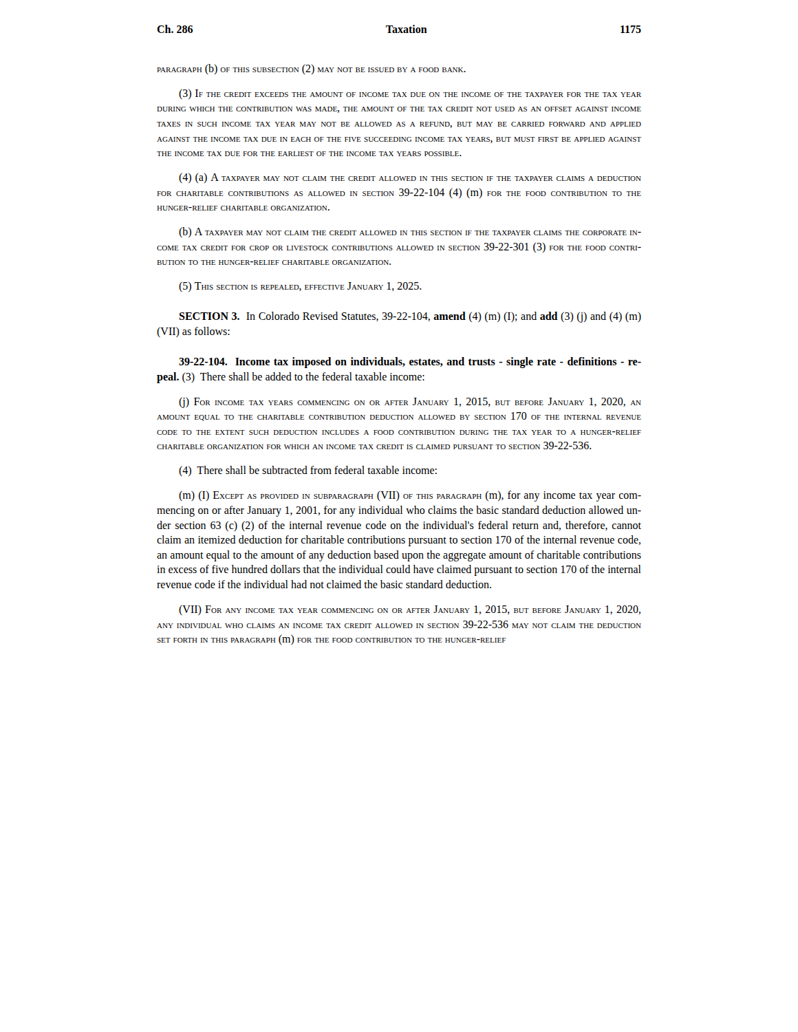Ch. 286 Taxation 1175
paragraph (b) of this subsection (2) may not be issued by a food bank.
(3) If the credit exceeds the amount of income tax due on the income of the taxpayer for the tax year during which the contribution was made, the amount of the tax credit not used as an offset against income taxes in such income tax year may not be allowed as a refund, but may be carried forward and applied against the income tax due in each of the five succeeding income tax years, but must first be applied against the income tax due for the earliest of the income tax years possible.
(4) (a) A taxpayer may not claim the credit allowed in this section if the taxpayer claims a deduction for charitable contributions as allowed in section 39-22-104 (4) (m) for the food contribution to the hunger-relief charitable organization.
(b) A taxpayer may not claim the credit allowed in this section if the taxpayer claims the corporate income tax credit for crop or livestock contributions allowed in section 39-22-301 (3) for the food contribution to the hunger-relief charitable organization.
(5) This section is repealed, effective January 1, 2025.
SECTION 3. In Colorado Revised Statutes, 39-22-104, amend (4) (m) (I); and add (3) (j) and (4) (m) (VII) as follows:
39-22-104. Income tax imposed on individuals, estates, and trusts - single rate - definitions - repeal. (3) There shall be added to the federal taxable income:
(j) For income tax years commencing on or after January 1, 2015, but before January 1, 2020, an amount equal to the charitable contribution deduction allowed by section 170 of the internal revenue code to the extent such deduction includes a food contribution during the tax year to a hunger-relief charitable organization for which an income tax credit is claimed pursuant to section 39-22-536.
(4) There shall be subtracted from federal taxable income:
(m) (I) Except as provided in subparagraph (VII) of this paragraph (m), for any income tax year commencing on or after January 1, 2001, for any individual who claims the basic standard deduction allowed under section 63 (c) (2) of the internal revenue code on the individual's federal return and, therefore, cannot claim an itemized deduction for charitable contributions pursuant to section 170 of the internal revenue code, an amount equal to the amount of any deduction based upon the aggregate amount of charitable contributions in excess of five hundred dollars that the individual could have claimed pursuant to section 170 of the internal revenue code if the individual had not claimed the basic standard deduction.
(VII) For any income tax year commencing on or after January 1, 2015, but before January 1, 2020, any individual who claims an income tax credit allowed in section 39-22-536 may not claim the deduction set forth in this paragraph (m) for the food contribution to the hunger-relief